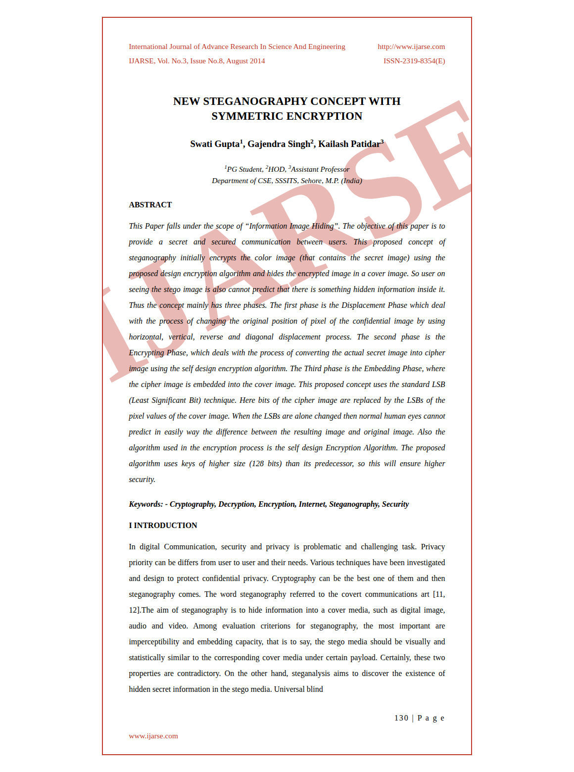IJARSE
International Journal of Advance Research In Science And Engineering http://www.ijarse.com
IJARSE, Vol. No.3, Issue No.8, August 2014 ISSN-2319-8354(E)
NEW STEGANOGRAPHY CONCEPT WITH
SYMMETRIC ENCRYPTION
Swati Gupta1, Gajendra Singh2, Kailash Patidar3
1PG Student, 2HOD, 3Assistant Professor
Department of CSE, SSSITS, Sehore, M.P. (India)
ABSTRACT
This Paper falls under the scope of “Information Image Hiding”. The objective of this paper is to provide a secret and secured communication between users. This proposed concept of steganography initially encrypts the color image (that contains the secret image) using the proposed design encryption algorithm and hides the encrypted image in a cover image. So user on seeing the stego image is also cannot predict that there is something hidden information inside it. Thus the concept mainly has three phases. The first phase is the Displacement Phase which deal with the process of changing the original position of pixel of the confidential image by using horizontal, vertical, reverse and diagonal displacement process. The second phase is the Encrypting Phase, which deals with the process of converting the actual secret image into cipher image using the self design encryption algorithm. The Third phase is the Embedding Phase, where the cipher image is embedded into the cover image. This proposed concept uses the standard LSB (Least Significant Bit) technique. Here bits of the cipher image are replaced by the LSBs of the pixel values of the cover image. When the LSBs are alone changed then normal human eyes cannot predict in easily way the difference between the resulting image and original image. Also the algorithm used in the encryption process is the self design Encryption Algorithm. The proposed algorithm uses keys of higher size (128 bits) than its predecessor, so this will ensure higher security.
Keywords: - Cryptography, Decryption, Encryption, Internet, Steganography, Security
I INTRODUCTION
In digital Communication, security and privacy is problematic and challenging task. Privacy priority can be differs from user to user and their needs. Various techniques have been investigated and design to protect confidential privacy. Cryptography can be the best one of them and then steganography comes. The word steganography referred to the covert communications art [11, 12].The aim of steganography is to hide information into a cover media, such as digital image, audio and video. Among evaluation criterions for steganography, the most important are imperceptibility and embedding capacity, that is to say, the stego media should be visually and statistically similar to the corresponding cover media under certain payload. Certainly, these two properties are contradictory. On the other hand, steganalysis aims to discover the existence of hidden secret information in the stego media. Universal blind
130 | P a g e
www.ijarse.com